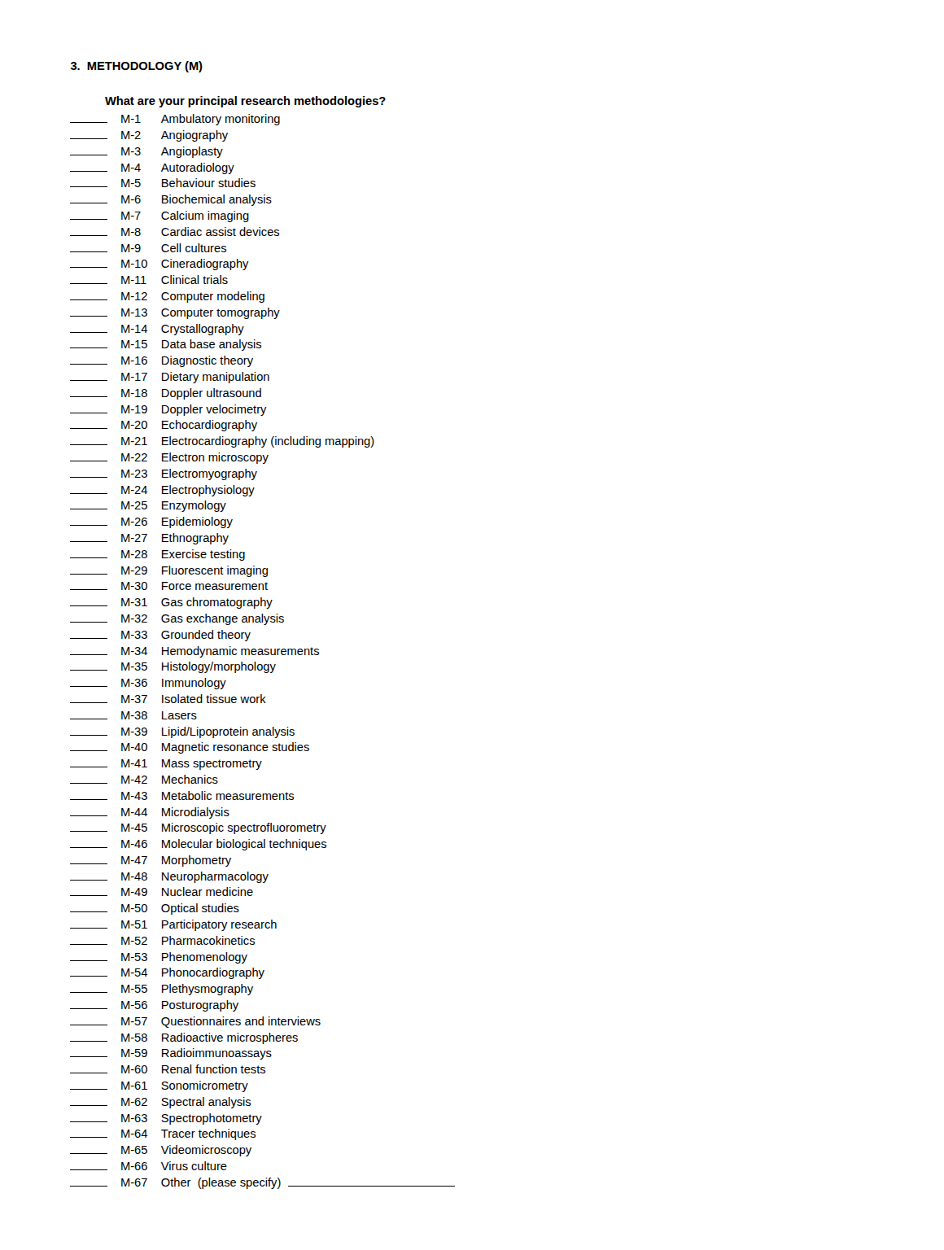3. METHODOLOGY (M)
What are your principal research methodologies?
M-1 Ambulatory monitoring
M-2 Angiography
M-3 Angioplasty
M-4 Autoradiology
M-5 Behaviour studies
M-6 Biochemical analysis
M-7 Calcium imaging
M-8 Cardiac assist devices
M-9 Cell cultures
M-10 Cineradiography
M-11 Clinical trials
M-12 Computer modeling
M-13 Computer tomography
M-14 Crystallography
M-15 Data base analysis
M-16 Diagnostic theory
M-17 Dietary manipulation
M-18 Doppler ultrasound
M-19 Doppler velocimetry
M-20 Echocardiography
M-21 Electrocardiography (including mapping)
M-22 Electron microscopy
M-23 Electromyography
M-24 Electrophysiology
M-25 Enzymology
M-26 Epidemiology
M-27 Ethnography
M-28 Exercise testing
M-29 Fluorescent imaging
M-30 Force measurement
M-31 Gas chromatography
M-32 Gas exchange analysis
M-33 Grounded theory
M-34 Hemodynamic measurements
M-35 Histology/morphology
M-36 Immunology
M-37 Isolated tissue work
M-38 Lasers
M-39 Lipid/Lipoprotein analysis
M-40 Magnetic resonance studies
M-41 Mass spectrometry
M-42 Mechanics
M-43 Metabolic measurements
M-44 Microdialysis
M-45 Microscopic spectrofluorometry
M-46 Molecular biological techniques
M-47 Morphometry
M-48 Neuropharmacology
M-49 Nuclear medicine
M-50 Optical studies
M-51 Participatory research
M-52 Pharmacokinetics
M-53 Phenomenology
M-54 Phonocardiography
M-55 Plethysmography
M-56 Posturography
M-57 Questionnaires and interviews
M-58 Radioactive microspheres
M-59 Radioimmunoassays
M-60 Renal function tests
M-61 Sonomicrometry
M-62 Spectral analysis
M-63 Spectrophotometry
M-64 Tracer techniques
M-65 Videomicroscopy
M-66 Virus culture
M-67 Other (please specify)